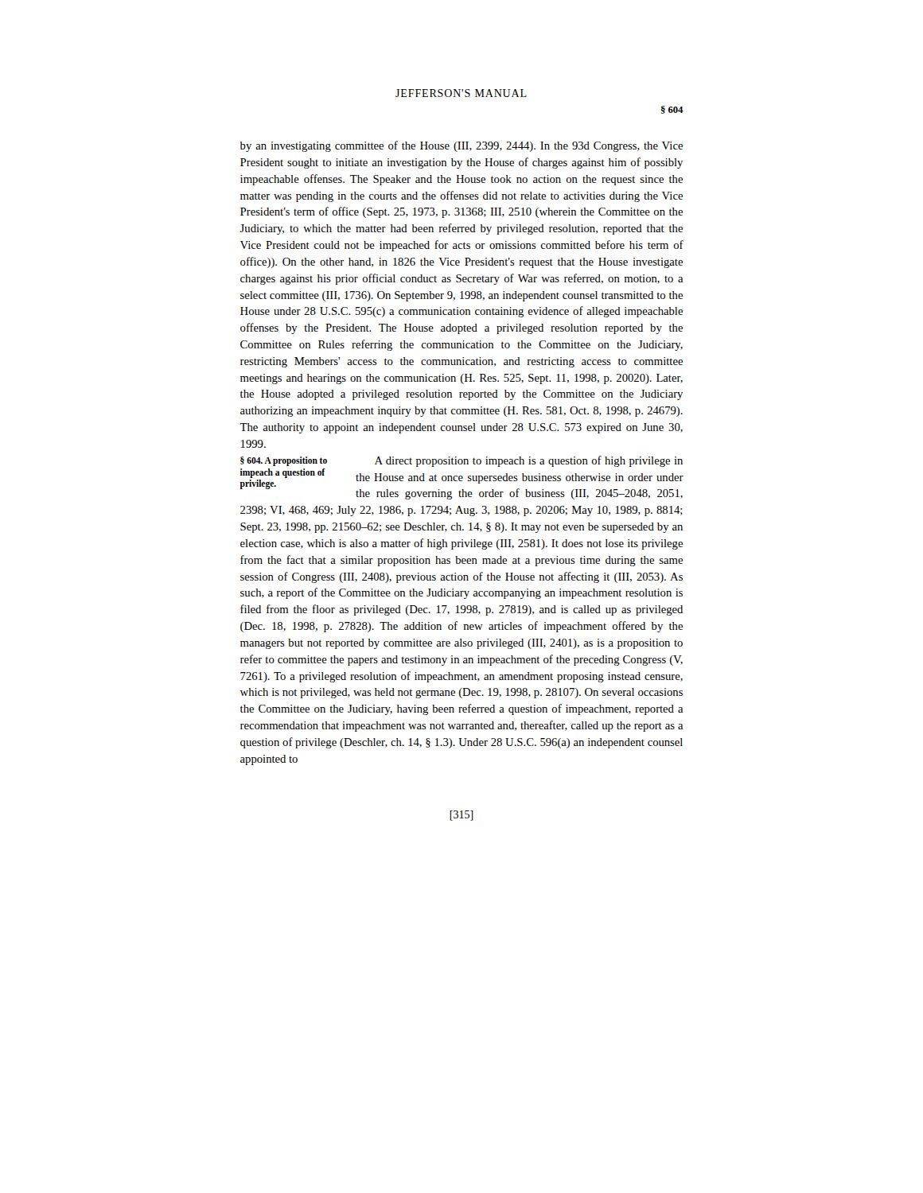JEFFERSON'S MANUAL
§ 604
by an investigating committee of the House (III, 2399, 2444). In the 93d Congress, the Vice President sought to initiate an investigation by the House of charges against him of possibly impeachable offenses. The Speaker and the House took no action on the request since the matter was pending in the courts and the offenses did not relate to activities during the Vice President's term of office (Sept. 25, 1973, p. 31368; III, 2510 (wherein the Committee on the Judiciary, to which the matter had been referred by privileged resolution, reported that the Vice President could not be impeached for acts or omissions committed before his term of office)). On the other hand, in 1826 the Vice President's request that the House investigate charges against his prior official conduct as Secretary of War was referred, on motion, to a select committee (III, 1736). On September 9, 1998, an independent counsel transmitted to the House under 28 U.S.C. 595(c) a communication containing evidence of alleged impeachable offenses by the President. The House adopted a privileged resolution reported by the Committee on Rules referring the communication to the Committee on the Judiciary, restricting Members' access to the communication, and restricting access to committee meetings and hearings on the communication (H. Res. 525, Sept. 11, 1998, p. 20020). Later, the House adopted a privileged resolution reported by the Committee on the Judiciary authorizing an impeachment inquiry by that committee (H. Res. 581, Oct. 8, 1998, p. 24679). The authority to appoint an independent counsel under 28 U.S.C. 573 expired on June 30, 1999.
§ 604. A proposition to impeach a question of privilege. A direct proposition to impeach is a question of high privilege in the House and at once supersedes business otherwise in order under the rules governing the order of business (III, 2045–2048, 2051, 2398; VI, 468, 469; July 22, 1986, p. 17294; Aug. 3, 1988, p. 20206; May 10, 1989, p. 8814; Sept. 23, 1998, pp. 21560–62; see Deschler, ch. 14, § 8). It may not even be superseded by an election case, which is also a matter of high privilege (III, 2581). It does not lose its privilege from the fact that a similar proposition has been made at a previous time during the same session of Congress (III, 2408), previous action of the House not affecting it (III, 2053). As such, a report of the Committee on the Judiciary accompanying an impeachment resolution is filed from the floor as privileged (Dec. 17, 1998, p. 27819), and is called up as privileged (Dec. 18, 1998, p. 27828). The addition of new articles of impeachment offered by the managers but not reported by committee are also privileged (III, 2401), as is a proposition to refer to committee the papers and testimony in an impeachment of the preceding Congress (V, 7261). To a privileged resolution of impeachment, an amendment proposing instead censure, which is not privileged, was held not germane (Dec. 19, 1998, p. 28107). On several occasions the Committee on the Judiciary, having been referred a question of impeachment, reported a recommendation that impeachment was not warranted and, thereafter, called up the report as a question of privilege (Deschler, ch. 14, § 1.3). Under 28 U.S.C. 596(a) an independent counsel appointed to
[315]